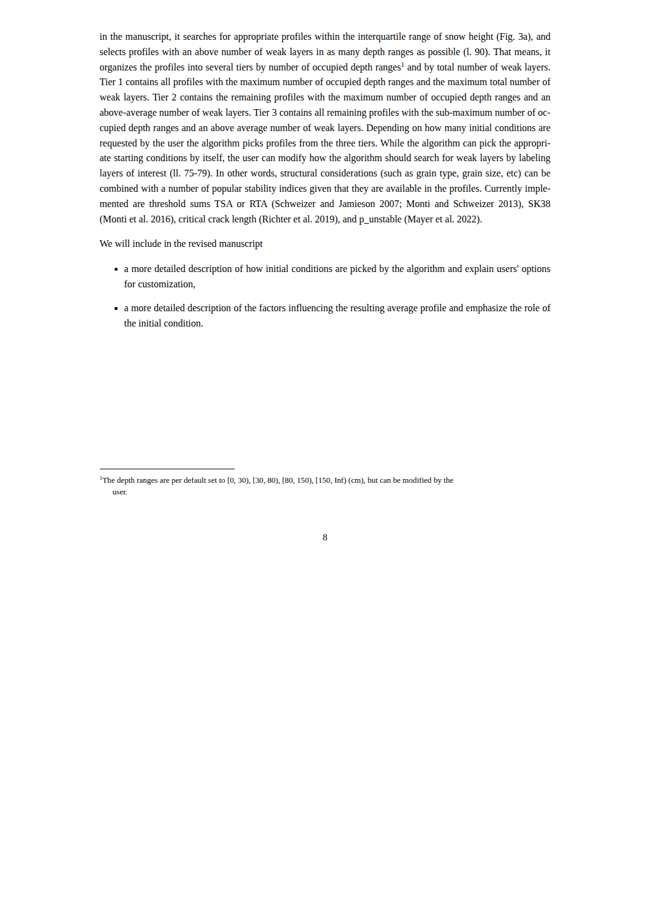in the manuscript, it searches for appropriate profiles within the interquartile range of snow height (Fig. 3a), and selects profiles with an above number of weak layers in as many depth ranges as possible (l. 90). That means, it organizes the profiles into several tiers by number of occupied depth ranges1 and by total number of weak layers. Tier 1 contains all profiles with the maximum number of occupied depth ranges and the maximum total number of weak layers. Tier 2 contains the remaining profiles with the maximum number of occupied depth ranges and an above-average number of weak layers. Tier 3 contains all remaining profiles with the sub-maximum number of occupied depth ranges and an above average number of weak layers. Depending on how many initial conditions are requested by the user the algorithm picks profiles from the three tiers. While the algorithm can pick the appropriate starting conditions by itself, the user can modify how the algorithm should search for weak layers by labeling layers of interest (ll. 75-79). In other words, structural considerations (such as grain type, grain size, etc) can be combined with a number of popular stability indices given that they are available in the profiles. Currently implemented are threshold sums TSA or RTA (Schweizer and Jamieson 2007; Monti and Schweizer 2013), SK38 (Monti et al. 2016), critical crack length (Richter et al. 2019), and p_unstable (Mayer et al. 2022).
We will include in the revised manuscript
a more detailed description of how initial conditions are picked by the algorithm and explain users' options for customization,
a more detailed description of the factors influencing the resulting average profile and emphasize the role of the initial condition.
1The depth ranges are per default set to [0, 30), [30, 80), [80, 150), [150, Inf) (cm), but can be modified by the user.
8